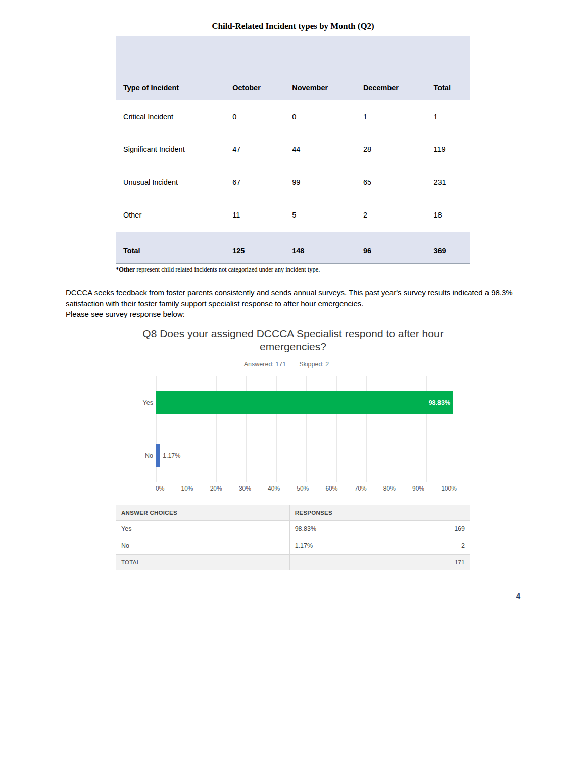Child-Related Incident types by Month (Q2)
| Type of Incident | October | November | December | Total |
| --- | --- | --- | --- | --- |
| Critical Incident | 0 | 0 | 1 | 1 |
| Significant Incident | 47 | 44 | 28 | 119 |
| Unusual Incident | 67 | 99 | 65 | 231 |
| Other | 11 | 5 | 2 | 18 |
| Total | 125 | 148 | 96 | 369 |
*Other represent child related incidents not categorized under any incident type.
DCCCA seeks feedback from foster parents consistently and sends annual surveys. This past year's survey results indicated a 98.3% satisfaction with their foster family support specialist response to after hour emergencies.
Please see survey response below:
Q8 Does your assigned DCCCA Specialist respond to after hour
emergencies?
Answered: 171 Skipped: 2
Yes
98.83%
No
1.17%
0% 10% 20% 30% 40% 50% 60% 70% 80% 90% 100%
| Answer Choices | Responses | |
| --- | --- | --- |
| Yes | 98.83% | 169 |
| No | 1.17% | 2 |
| Total | | 171 |
4